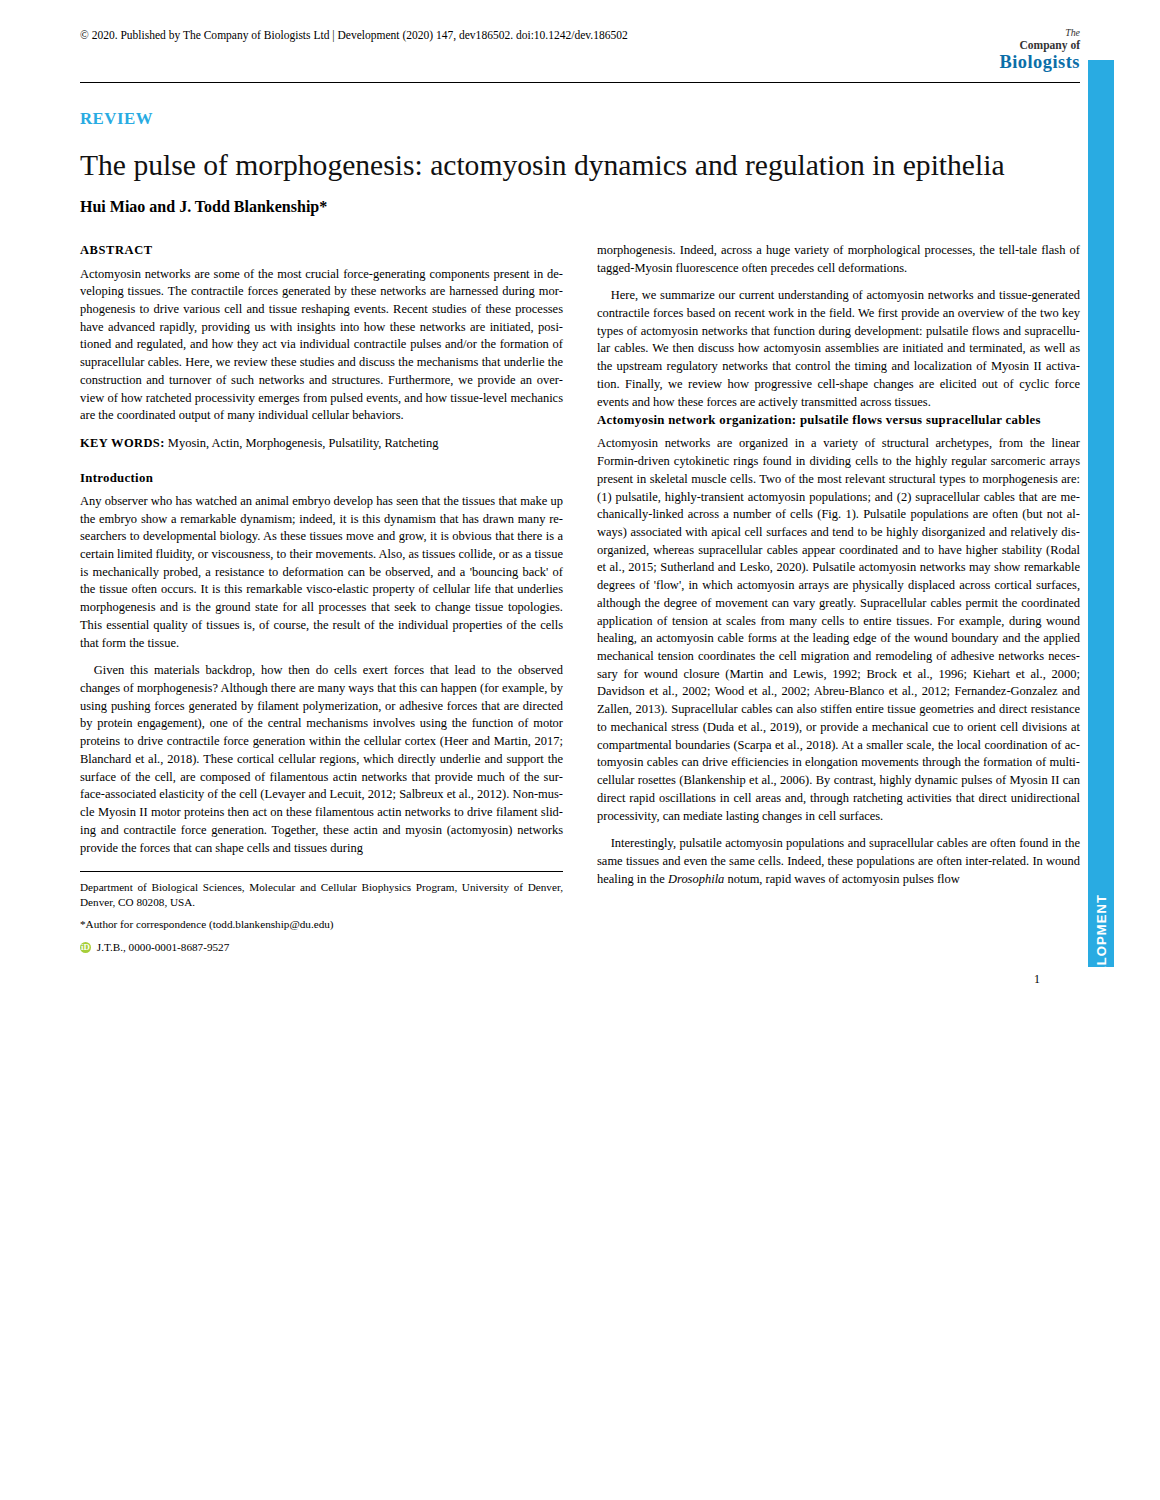DEVELOPMENT
© 2020. Published by The Company of Biologists Ltd | Development (2020) 147, dev186502. doi:10.1242/dev.186502
The Company of Biologists
REVIEW
The pulse of morphogenesis: actomyosin dynamics and regulation in epithelia
Hui Miao and J. Todd Blankenship*
ABSTRACT
Actomyosin networks are some of the most crucial force-generating components present in developing tissues. The contractile forces generated by these networks are harnessed during morphogenesis to drive various cell and tissue reshaping events. Recent studies of these processes have advanced rapidly, providing us with insights into how these networks are initiated, positioned and regulated, and how they act via individual contractile pulses and/or the formation of supracellular cables. Here, we review these studies and discuss the mechanisms that underlie the construction and turnover of such networks and structures. Furthermore, we provide an overview of how ratcheted processivity emerges from pulsed events, and how tissue-level mechanics are the coordinated output of many individual cellular behaviors.
KEY WORDS: Myosin, Actin, Morphogenesis, Pulsatility, Ratcheting
Introduction
Any observer who has watched an animal embryo develop has seen that the tissues that make up the embryo show a remarkable dynamism; indeed, it is this dynamism that has drawn many researchers to developmental biology. As these tissues move and grow, it is obvious that there is a certain limited fluidity, or viscousness, to their movements. Also, as tissues collide, or as a tissue is mechanically probed, a resistance to deformation can be observed, and a 'bouncing back' of the tissue often occurs. It is this remarkable visco-elastic property of cellular life that underlies morphogenesis and is the ground state for all processes that seek to change tissue topologies. This essential quality of tissues is, of course, the result of the individual properties of the cells that form the tissue.
Given this materials backdrop, how then do cells exert forces that lead to the observed changes of morphogenesis? Although there are many ways that this can happen (for example, by using pushing forces generated by filament polymerization, or adhesive forces that are directed by protein engagement), one of the central mechanisms involves using the function of motor proteins to drive contractile force generation within the cellular cortex (Heer and Martin, 2017; Blanchard et al., 2018). These cortical cellular regions, which directly underlie and support the surface of the cell, are composed of filamentous actin networks that provide much of the surface-associated elasticity of the cell (Levayer and Lecuit, 2012; Salbreux et al., 2012). Non-muscle Myosin II motor proteins then act on these filamentous actin networks to drive filament sliding and contractile force generation. Together, these actin and myosin (actomyosin) networks provide the forces that can shape cells and tissues during
Department of Biological Sciences, Molecular and Cellular Biophysics Program, University of Denver, Denver, CO 80208, USA.
*Author for correspondence (todd.blankenship@du.edu)
iD J.T.B., 0000-0001-8687-9527
morphogenesis. Indeed, across a huge variety of morphological processes, the tell-tale flash of tagged-Myosin fluorescence often precedes cell deformations.
Here, we summarize our current understanding of actomyosin networks and tissue-generated contractile forces based on recent work in the field. We first provide an overview of the two key types of actomyosin networks that function during development: pulsatile flows and supracellular cables. We then discuss how actomyosin assemblies are initiated and terminated, as well as the upstream regulatory networks that control the timing and localization of Myosin II activation. Finally, we review how progressive cell-shape changes are elicited out of cyclic force events and how these forces are actively transmitted across tissues.
Actomyosin network organization: pulsatile flows versus supracellular cables
Actomyosin networks are organized in a variety of structural archetypes, from the linear Formin-driven cytokinetic rings found in dividing cells to the highly regular sarcomeric arrays present in skeletal muscle cells. Two of the most relevant structural types to morphogenesis are: (1) pulsatile, highly-transient actomyosin populations; and (2) supracellular cables that are mechanically-linked across a number of cells (Fig. 1). Pulsatile populations are often (but not always) associated with apical cell surfaces and tend to be highly disorganized and relatively disorganized, whereas supracellular cables appear coordinated and to have higher stability (Rodal et al., 2015; Sutherland and Lesko, 2020). Pulsatile actomyosin networks may show remarkable degrees of 'flow', in which actomyosin arrays are physically displaced across cortical surfaces, although the degree of movement can vary greatly. Supracellular cables permit the coordinated application of tension at scales from many cells to entire tissues. For example, during wound healing, an actomyosin cable forms at the leading edge of the wound boundary and the applied mechanical tension coordinates the cell migration and remodeling of adhesive networks necessary for wound closure (Martin and Lewis, 1992; Brock et al., 1996; Kiehart et al., 2000; Davidson et al., 2002; Wood et al., 2002; Abreu-Blanco et al., 2012; Fernandez-Gonzalez and Zallen, 2013). Supracellular cables can also stiffen entire tissue geometries and direct resistance to mechanical stress (Duda et al., 2019), or provide a mechanical cue to orient cell divisions at compartmental boundaries (Scarpa et al., 2018). At a smaller scale, the local coordination of actomyosin cables can drive efficiencies in elongation movements through the formation of multicellular rosettes (Blankenship et al., 2006). By contrast, highly dynamic pulses of Myosin II can direct rapid oscillations in cell areas and, through ratcheting activities that direct unidirectional processivity, can mediate lasting changes in cell surfaces.
Interestingly, pulsatile actomyosin populations and supracellular cables are often found in the same tissues and even the same cells. Indeed, these populations are often inter-related. In wound healing in the Drosophila notum, rapid waves of actomyosin pulses flow
1